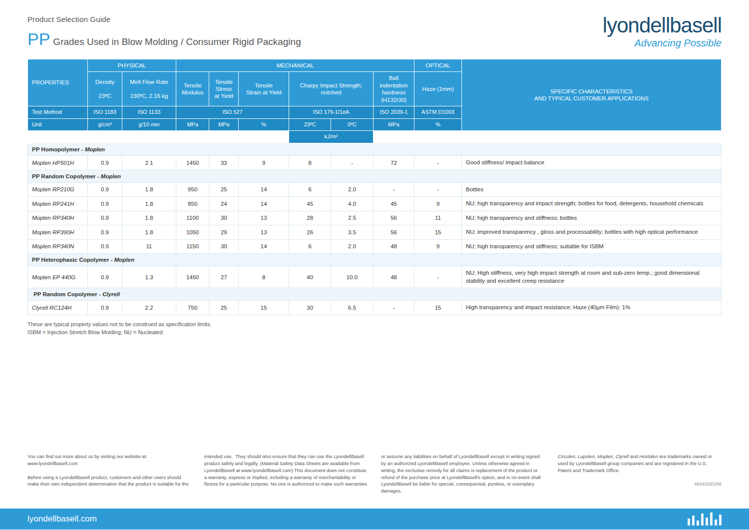Product Selection Guide
PPGrades Used in Blow Molding / Consumer Rigid Packaging
lyondellbasell
Advancing Possible
| PROPERTIES | PHYSICAL | MECHANICAL | OPTICAL | SPECIFIC CHARACTERISTICS AND TYPICAL CUSTOMER APPLICATIONS |
| --- | --- | --- | --- | --- |
| Density 23ºC | Melt Flow Rate 230ºC, 2.16 kg | Tensile Modulus | Tensile Stress at Yield | Tensile Strain at Yield | Charpy Impact Strength; notched | Ball indentation hardness (H132/30) | Haze (1mm) |
| Test Method | ISO 1183 | ISO 1133 | ISO 527 | ISO 179-1/1eA | ISO 2039-1 | ASTM D1003 |
| Unit | g/cm³ | g/10 min | MPa | MPa | % | 23ºC | 0ºC | MPa | % |
| | | | | | | kJ/m² | | | |
| PP Homopolymer - Moplen |
| Moplen HP501H | 0.9 | 2.1 | 1450 | 33 | 9 | 8 | - | 72 | - | Good stiffness/ impact balance |
| PP Random Copolymer - Moplen |
| Moplen RP210G | 0.9 | 1.8 | 950 | 25 | 14 | 6 | 2.0 | - | - | Bottles |
| Moplen RP241H | 0.9 | 1.8 | 850 | 24 | 14 | 45 | 4.0 | 45 | 9 | NU; high transparency and impact strength; bottles for food, detergents, household chemicals |
| Moplen RP340H | 0.9 | 1.8 | 1100 | 30 | 13 | 28 | 2.5 | 56 | 11 | NU; high transparency and stiffness; bottles |
| Moplen RP390H | 0.9 | 1.8 | 1050 | 29 | 13 | 26 | 3.5 | 56 | 15 | NU; improved transparency , gloss and processability; bottles with high optical performance |
| Moplen RP340N | 0.9 | 11 | 1150 | 30 | 14 | 6 | 2.0 | 48 | 9 | NU; high transparency and stiffness; suitable for ISBM |
| PP Heterophasic Copolymer - Moplen |
| Moplen EP 440G | 0.9 | 1.3 | 1450 | 27 | 8 | 40 | 10.0 | 48 | - | NU; High stiffness, very high impact strength at room and sub-zero temp.; good dimensional stability and excellent creep resistance |
| PP Random Copolymer - Clyrell |
| Clyrell RC124H | 0.9 | 2.2 | 750 | 25 | 15 | 30 | 6.5 | - | 15 | High transparency and impact resistance; Haze (40µm Film): 1% |
These are typical property values not to be construed as specification limits.
ISBM = Injection Stretch Blow Molding; NU = Nucleated
You can find out more about us by visiting our website at:
www.lyondellbasell.com
Before using a LyondellBasell product, customers and other users should make their own independent determination that the product is suitable for the
intended use. They should also ensure that they can use the LyondellBasell product safely and legally. (Material Safety Data Sheets are available from LyondellBasell at www.lyondellbasell.com) This document does not constitute a warranty, express or implied, including a warranty of merchantability or fitness for a particular purpose. No one is authorized to make such warranties
or assume any liabilities on behalf of LyondellBasell except in writing signed by an authorized LyondellBasell employee. Unless otherwise agreed in writing, the exclusive remedy for all claims is replacement of the product or refund of the purchase price at LyondellBasell's option, and in no event shall LyondellBasell be liable for special, consequential, punitive, or exemplary damages.
Circulen, Lupolen, Moplen, Clyrell and Hostalen are trademarks owned or used by LyondellBasell group companies and are registered in the U.S. Patent and Trademark Office.
4834/2021/06
lyondellbasell.com